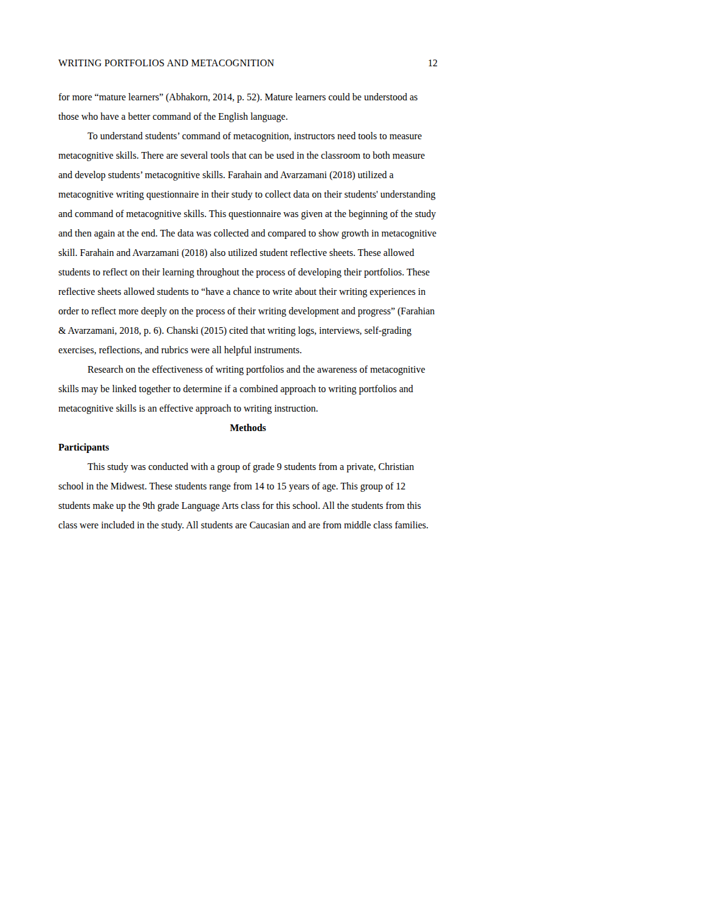Writing Portfolios and Metacognition 12
for more “mature learners” (Abhakorn, 2014, p. 52). Mature learners could be understood as those who have a better command of the English language.
To understand students’ command of metacognition, instructors need tools to measure metacognitive skills. There are several tools that can be used in the classroom to both measure and develop students’ metacognitive skills. Farahain and Avarzamani (2018) utilized a metacognitive writing questionnaire in their study to collect data on their students' understanding and command of metacognitive skills. This questionnaire was given at the beginning of the study and then again at the end. The data was collected and compared to show growth in metacognitive skill. Farahain and Avarzamani (2018) also utilized student reflective sheets. These allowed students to reflect on their learning throughout the process of developing their portfolios. These reflective sheets allowed students to “have a chance to write about their writing experiences in order to reflect more deeply on the process of their writing development and progress” (Farahian & Avarzamani, 2018, p. 6). Chanski (2015) cited that writing logs, interviews, self-grading exercises, reflections, and rubrics were all helpful instruments.
Research on the effectiveness of writing portfolios and the awareness of metacognitive skills may be linked together to determine if a combined approach to writing portfolios and metacognitive skills is an effective approach to writing instruction.
Methods
Participants
This study was conducted with a group of grade 9 students from a private, Christian school in the Midwest. These students range from 14 to 15 years of age. This group of 12 students make up the 9th grade Language Arts class for this school. All the students from this class were included in the study. All students are Caucasian and are from middle class families.